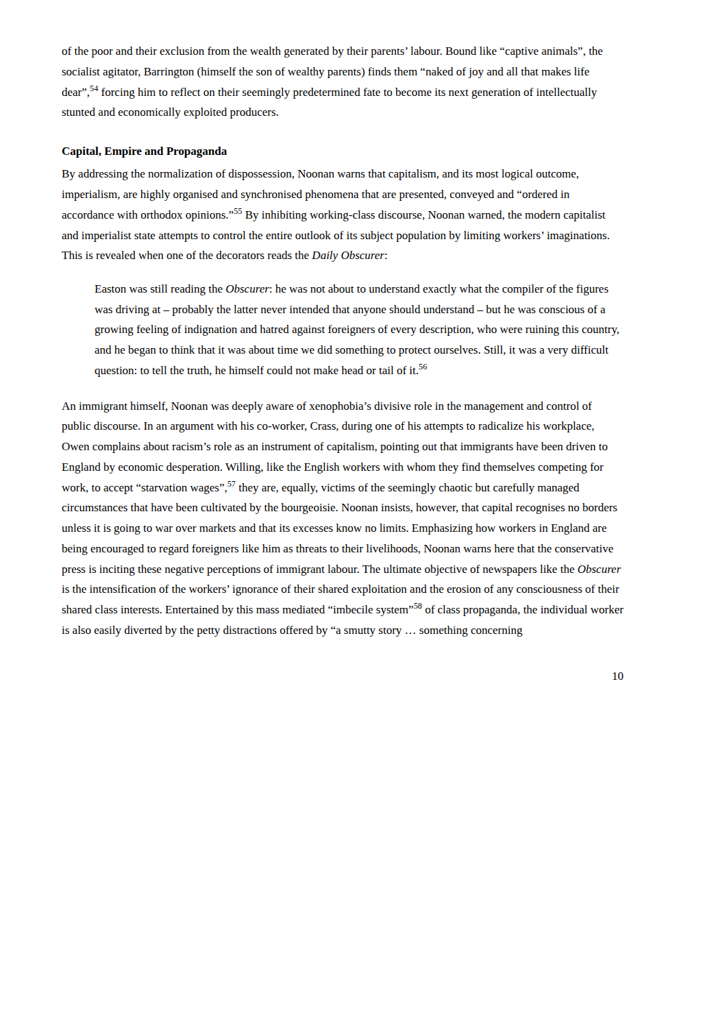of the poor and their exclusion from the wealth generated by their parents’ labour. Bound like “captive animals”, the socialist agitator, Barrington (himself the son of wealthy parents) finds them “naked of joy and all that makes life dear”,54 forcing him to reflect on their seemingly predetermined fate to become its next generation of intellectually stunted and economically exploited producers.
Capital, Empire and Propaganda
By addressing the normalization of dispossession, Noonan warns that capitalism, and its most logical outcome, imperialism, are highly organised and synchronised phenomena that are presented, conveyed and “ordered in accordance with orthodox opinions.”55 By inhibiting working-class discourse, Noonan warned, the modern capitalist and imperialist state attempts to control the entire outlook of its subject population by limiting workers’ imaginations. This is revealed when one of the decorators reads the Daily Obscurer:
Easton was still reading the Obscurer: he was not about to understand exactly what the compiler of the figures was driving at – probably the latter never intended that anyone should understand – but he was conscious of a growing feeling of indignation and hatred against foreigners of every description, who were ruining this country, and he began to think that it was about time we did something to protect ourselves. Still, it was a very difficult question: to tell the truth, he himself could not make head or tail of it.56
An immigrant himself, Noonan was deeply aware of xenophobia’s divisive role in the management and control of public discourse. In an argument with his co-worker, Crass, during one of his attempts to radicalize his workplace, Owen complains about racism’s role as an instrument of capitalism, pointing out that immigrants have been driven to England by economic desperation. Willing, like the English workers with whom they find themselves competing for work, to accept “starvation wages”,57 they are, equally, victims of the seemingly chaotic but carefully managed circumstances that have been cultivated by the bourgeoisie. Noonan insists, however, that capital recognises no borders unless it is going to war over markets and that its excesses know no limits. Emphasizing how workers in England are being encouraged to regard foreigners like him as threats to their livelihoods, Noonan warns here that the conservative press is inciting these negative perceptions of immigrant labour. The ultimate objective of newspapers like the Obscurer is the intensification of the workers’ ignorance of their shared exploitation and the erosion of any consciousness of their shared class interests. Entertained by this mass mediated “imbecile system”58 of class propaganda, the individual worker is also easily diverted by the petty distractions offered by “a smutty story … something concerning
10